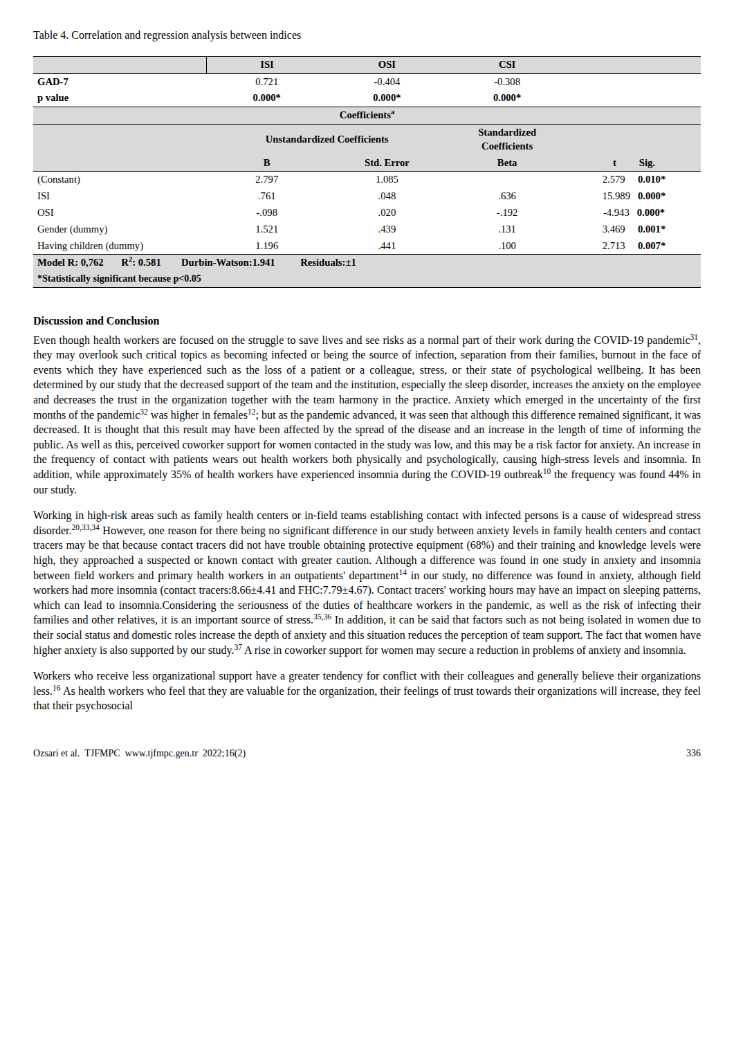Table 4. Correlation and regression analysis between indices
| | ISI | OSI | CSI | |
| GAD-7 | 0.721 | -0.404 | -0.308 | |
| p value | 0.000* | 0.000* | 0.000* | |
| Coefficients a |
| | Unstandardized Coefficients | Standardized Coefficients | |
| | B | Std. Error | Beta | t Sig. |
| (Constant) | 2.797 | 1.085 | | 2.579 0.010* |
| ISI | .761 | .048 | .636 | 15.989 0.000* |
| OSI | -.098 | .020 | -.192 | -4.943 0.000* |
| Gender (dummy) | 1.521 | .439 | .131 | 3.469 0.001* |
| Having children (dummy) | 1.196 | .441 | .100 | 2.713 0.007* |
| Model R: 0,762 R 2 : 0.581 Durbin-Watson:1.941 Residuals:±1 |
| *Statistically significant because p<0.05 |
Discussion and Conclusion
Even though health workers are focused on the struggle to save lives and see risks as a normal part of their work during the COVID-19 pandemic31, they may overlook such critical topics as becoming infected or being the source of infection, separation from their families, burnout in the face of events which they have experienced such as the loss of a patient or a colleague, stress, or their state of psychological wellbeing. It has been determined by our study that the decreased support of the team and the institution, especially the sleep disorder, increases the anxiety on the employee and decreases the trust in the organization together with the team harmony in the practice. Anxiety which emerged in the uncertainty of the first months of the pandemic32 was higher in females12; but as the pandemic advanced, it was seen that although this difference remained significant, it was decreased. It is thought that this result may have been affected by the spread of the disease and an increase in the length of time of informing the public. As well as this, perceived coworker support for women contacted in the study was low, and this may be a risk factor for anxiety. An increase in the frequency of contact with patients wears out health workers both physically and psychologically, causing high-stress levels and insomnia. In addition, while approximately 35% of health workers have experienced insomnia during the COVID-19 outbreak10 the frequency was found 44% in our study.
Working in high-risk areas such as family health centers or in-field teams establishing contact with infected persons is a cause of widespread stress disorder.20,33,34 However, one reason for there being no significant difference in our study between anxiety levels in family health centers and contact tracers may be that because contact tracers did not have trouble obtaining protective equipment (68%) and their training and knowledge levels were high, they approached a suspected or known contact with greater caution. Although a difference was found in one study in anxiety and insomnia between field workers and primary health workers in an outpatients' department14 in our study, no difference was found in anxiety, although field workers had more insomnia (contact tracers:8.66±4.41 and FHC:7.79±4.67). Contact tracers' working hours may have an impact on sleeping patterns, which can lead to insomnia.Considering the seriousness of the duties of healthcare workers in the pandemic, as well as the risk of infecting their families and other relatives, it is an important source of stress.35,36 In addition, it can be said that factors such as not being isolated in women due to their social status and domestic roles increase the depth of anxiety and this situation reduces the perception of team support. The fact that women have higher anxiety is also supported by our study.37 A rise in coworker support for women may secure a reduction in problems of anxiety and insomnia.
Workers who receive less organizational support have a greater tendency for conflict with their colleagues and generally believe their organizations less.16 As health workers who feel that they are valuable for the organization, their feelings of trust towards their organizations will increase, they feel that their psychosocial
Ozsari et al. TJFMPC www.tjfmpc.gen.tr 2022;16(2)
336